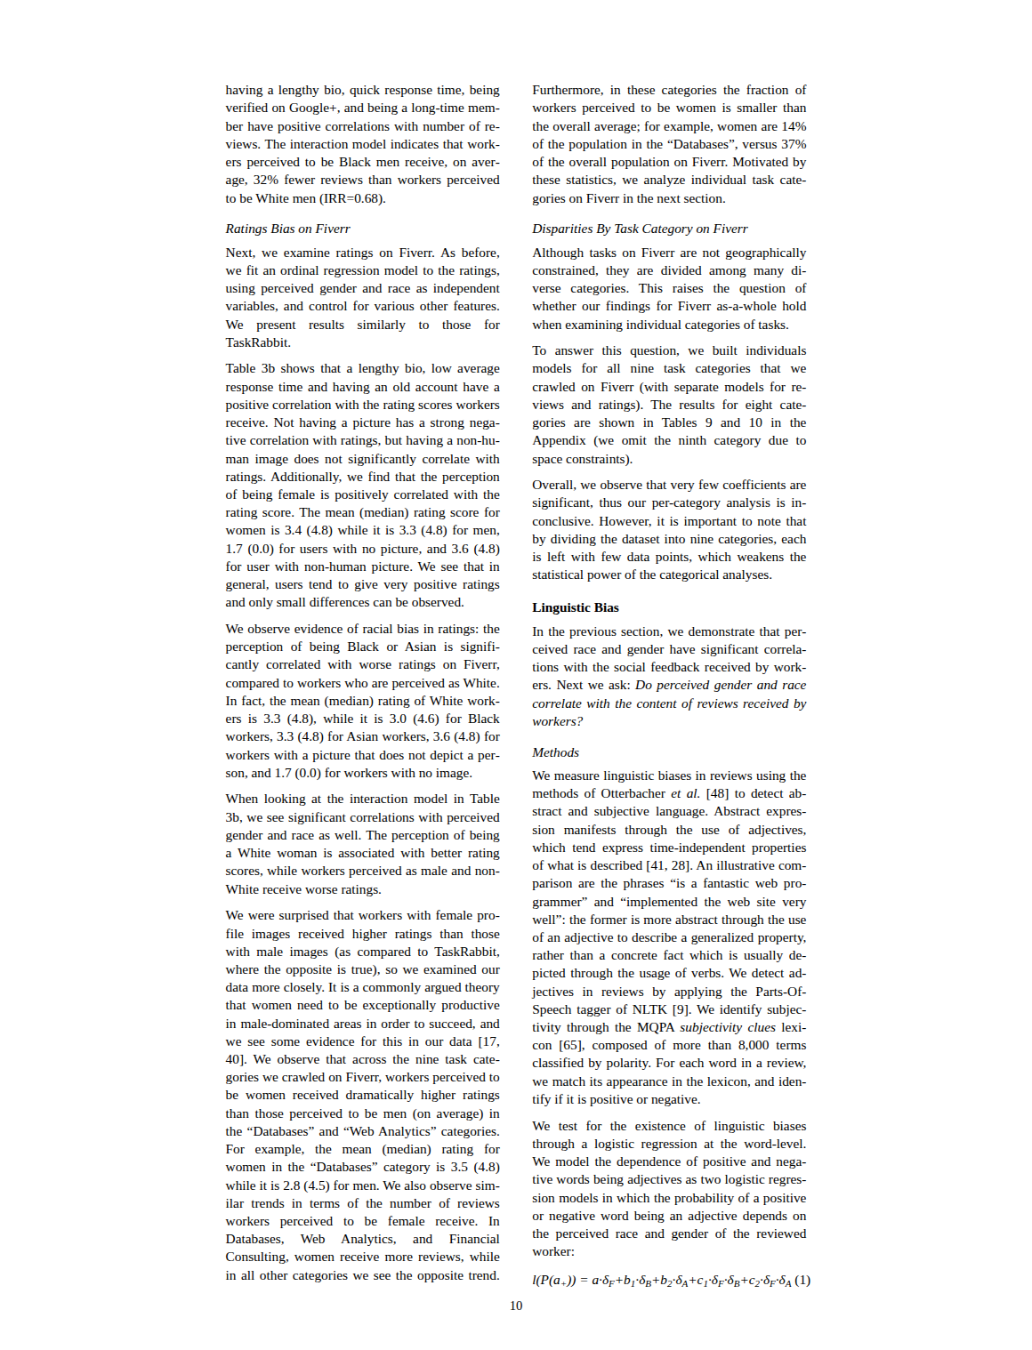having a lengthy bio, quick response time, being verified on Google+, and being a long-time member have positive correlations with number of reviews. The interaction model indicates that workers perceived to be Black men receive, on average, 32% fewer reviews than workers perceived to be White men (IRR=0.68).
Ratings Bias on Fiverr
Next, we examine ratings on Fiverr. As before, we fit an ordinal regression model to the ratings, using perceived gender and race as independent variables, and control for various other features. We present results similarly to those for TaskRabbit.
Table 3b shows that a lengthy bio, low average response time and having an old account have a positive correlation with the rating scores workers receive. Not having a picture has a strong negative correlation with ratings, but having a non-human image does not significantly correlate with ratings. Additionally, we find that the perception of being female is positively correlated with the rating score. The mean (median) rating score for women is 3.4 (4.8) while it is 3.3 (4.8) for men, 1.7 (0.0) for users with no picture, and 3.6 (4.8) for user with non-human picture. We see that in general, users tend to give very positive ratings and only small differences can be observed.
We observe evidence of racial bias in ratings: the perception of being Black or Asian is significantly correlated with worse ratings on Fiverr, compared to workers who are perceived as White. In fact, the mean (median) rating of White workers is 3.3 (4.8), while it is 3.0 (4.6) for Black workers, 3.3 (4.8) for Asian workers, 3.6 (4.8) for workers with a picture that does not depict a person, and 1.7 (0.0) for workers with no image.
When looking at the interaction model in Table 3b, we see significant correlations with perceived gender and race as well. The perception of being a White woman is associated with better rating scores, while workers perceived as male and non-White receive worse ratings.
We were surprised that workers with female profile images received higher ratings than those with male images (as compared to TaskRabbit, where the opposite is true), so we examined our data more closely. It is a commonly argued theory that women need to be exceptionally productive in male-dominated areas in order to succeed, and we see some evidence for this in our data [17, 40]. We observe that across the nine task categories we crawled on Fiverr, workers perceived to be women received dramatically higher ratings than those perceived to be men (on average) in the “Databases” and “Web Analytics” categories. For example, the mean (median) rating for women in the “Databases” category is 3.5 (4.8) while it is 2.8 (4.5) for men. We also observe similar trends in terms of the number of reviews workers perceived to be female receive. In Databases, Web Analytics, and Financial Consulting, women receive more reviews, while in all other categories we see the opposite trend. Furthermore, in these categories the fraction of workers perceived to be women is smaller than the overall average; for example, women are 14% of the population in the “Databases”, versus 37% of the overall population on Fiverr. Motivated by these statistics, we analyze individual task categories on Fiverr in the next section.
Disparities By Task Category on Fiverr
Although tasks on Fiverr are not geographically constrained, they are divided among many diverse categories. This raises the question of whether our findings for Fiverr as-a-whole hold when examining individual categories of tasks.
To answer this question, we built individuals models for all nine task categories that we crawled on Fiverr (with separate models for reviews and ratings). The results for eight categories are shown in Tables 9 and 10 in the Appendix (we omit the ninth category due to space constraints).
Overall, we observe that very few coefficients are significant, thus our per-category analysis is inconclusive. However, it is important to note that by dividing the dataset into nine categories, each is left with few data points, which weakens the statistical power of the categorical analyses.
Linguistic Bias
In the previous section, we demonstrate that perceived race and gender have significant correlations with the social feedback received by workers. Next we ask: Do perceived gender and race correlate with the content of reviews received by workers?
Methods
We measure linguistic biases in reviews using the methods of Otterbacher et al. [48] to detect abstract and subjective language. Abstract expression manifests through the use of adjectives, which tend express time-independent properties of what is described [41, 28]. An illustrative comparison are the phrases “is a fantastic web programmer” and “implemented the web site very well”: the former is more abstract through the use of an adjective to describe a generalized property, rather than a concrete fact which is usually depicted through the usage of verbs. We detect adjectives in reviews by applying the Parts-Of-Speech tagger of NLTK [9]. We identify subjectivity through the MQPA subjectivity clues lexicon [65], composed of more than 8,000 terms classified by polarity. For each word in a review, we match its appearance in the lexicon, and identify if it is positive or negative.
We test for the existence of linguistic biases through a logistic regression at the word-level. We model the dependence of positive and negative words being adjectives as two logistic regression models in which the probability of a positive or negative word being an adjective depends on the perceived race and gender of the reviewed worker:
l(P(a+)) = a·δF+b1·δB+b2·δA+c1·δF·δB+c2·δF·δA (1)
10